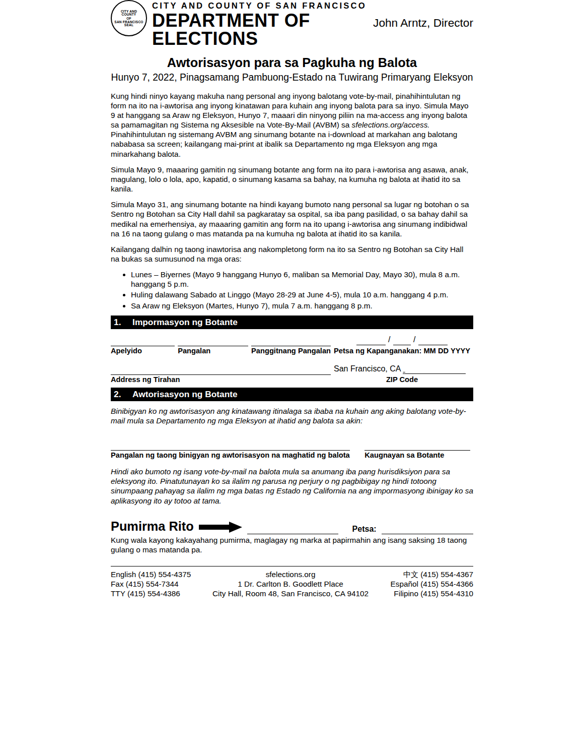CITY AND COUNTY
OF
SAN FRANCISCO
SEAL
CITY AND COUNTY OF SAN FRANCISCO
DEPARTMENT OF ELECTIONS
John Arntz, Director
Awtorisasyon para sa Pagkuha ng Balota
Hunyo 7, 2022, Pinagsamang Pambuong-Estado na Tuwirang Primaryang Eleksyon
Kung hindi ninyo kayang makuha nang personal ang inyong balotang vote-by-mail, pinahihintulutan ng form na ito na i-awtorisa ang inyong kinatawan para kuhain ang inyong balota para sa inyo. Simula Mayo 9 at hanggang sa Araw ng Eleksyon, Hunyo 7, maaari din ninyong piliin na ma-access ang inyong balota sa pamamagitan ng Sistema ng Aksesible na Vote-By-Mail (AVBM) sa sfelections.org/access. Pinahihintulutan ng sistemang AVBM ang sinumang botante na i-download at markahan ang balotang nababasa sa screen; kailangang mai-print at ibalik sa Departamento ng mga Eleksyon ang mga minarkahang balota.
Simula Mayo 9, maaaring gamitin ng sinumang botante ang form na ito para i-awtorisa ang asawa, anak, magulang, lolo o lola, apo, kapatid, o sinumang kasama sa bahay, na kumuha ng balota at ihatid ito sa kanila.
Simula Mayo 31, ang sinumang botante na hindi kayang bumoto nang personal sa lugar ng botohan o sa Sentro ng Botohan sa City Hall dahil sa pagkaratay sa ospital, sa iba pang pasilidad, o sa bahay dahil sa medikal na emerhensiya, ay maaaring gamitin ang form na ito upang i-awtorisa ang sinumang indibidwal na 16 na taong gulang o mas matanda pa na kumuha ng balota at ihatid ito sa kanila.
Kailangang dalhin ng taong inawtorisa ang nakompletong form na ito sa Sentro ng Botohan sa City Hall na bukas sa sumusunod na mga oras:
Lunes – Biyernes (Mayo 9 hanggang Hunyo 6, maliban sa Memorial Day, Mayo 30), mula 8 a.m. hanggang 5 p.m.
Huling dalawang Sabado at Linggo (Mayo 28-29 at June 4-5), mula 10 a.m. hanggang 4 p.m.
Sa Araw ng Eleksyon (Martes, Hunyo 7), mula 7 a.m. hanggang 8 p.m.
1. Impormasyon ng Botante
| | | | / / |
| Apelyido | Pangalan | Panggitnang Pangalan | Petsa ng Kapanganakan: MM DD YYYY |
| | San Francisco, CA |
| Address ng Tirahan | ZIP Code |
2. Awtorisasyon ng Botante
Binibigyan ko ng awtorisasyon ang kinatawang itinalaga sa ibaba na kuhain ang aking balotang vote-by-mail mula sa Departamento ng mga Eleksyon at ihatid ang balota sa akin:
| Pangalan ng taong binigyan ng awtorisasyon na maghatid ng balota | | Kaugnayan sa Botante |
Hindi ako bumoto ng isang vote-by-mail na balota mula sa anumang iba pang hurisdiksiyon para sa eleksyong ito. Pinatutunayan ko sa ilalim ng parusa ng perjury o ng pagbibigay ng hindi totoong sinumpaang pahayag sa ilalim ng mga batas ng Estado ng California na ang impormasyong ibinigay ko sa aplikasyong ito ay totoo at tama.
Pumirma Rito
Petsa:
Kung wala kayong kakayahang pumirma, maglagay ng marka at papirmahin ang isang saksing 18 taong gulang o mas matanda pa.
| English (415) 554-4375 | sfelections.org | 中文 (415) 554-4367 |
| Fax (415) 554-7344 | 1 Dr. Carlton B. Goodlett Place | Español (415) 554-4366 |
| TTY (415) 554-4386 | City Hall, Room 48, San Francisco, CA 94102 | Filipino (415) 554-4310 |